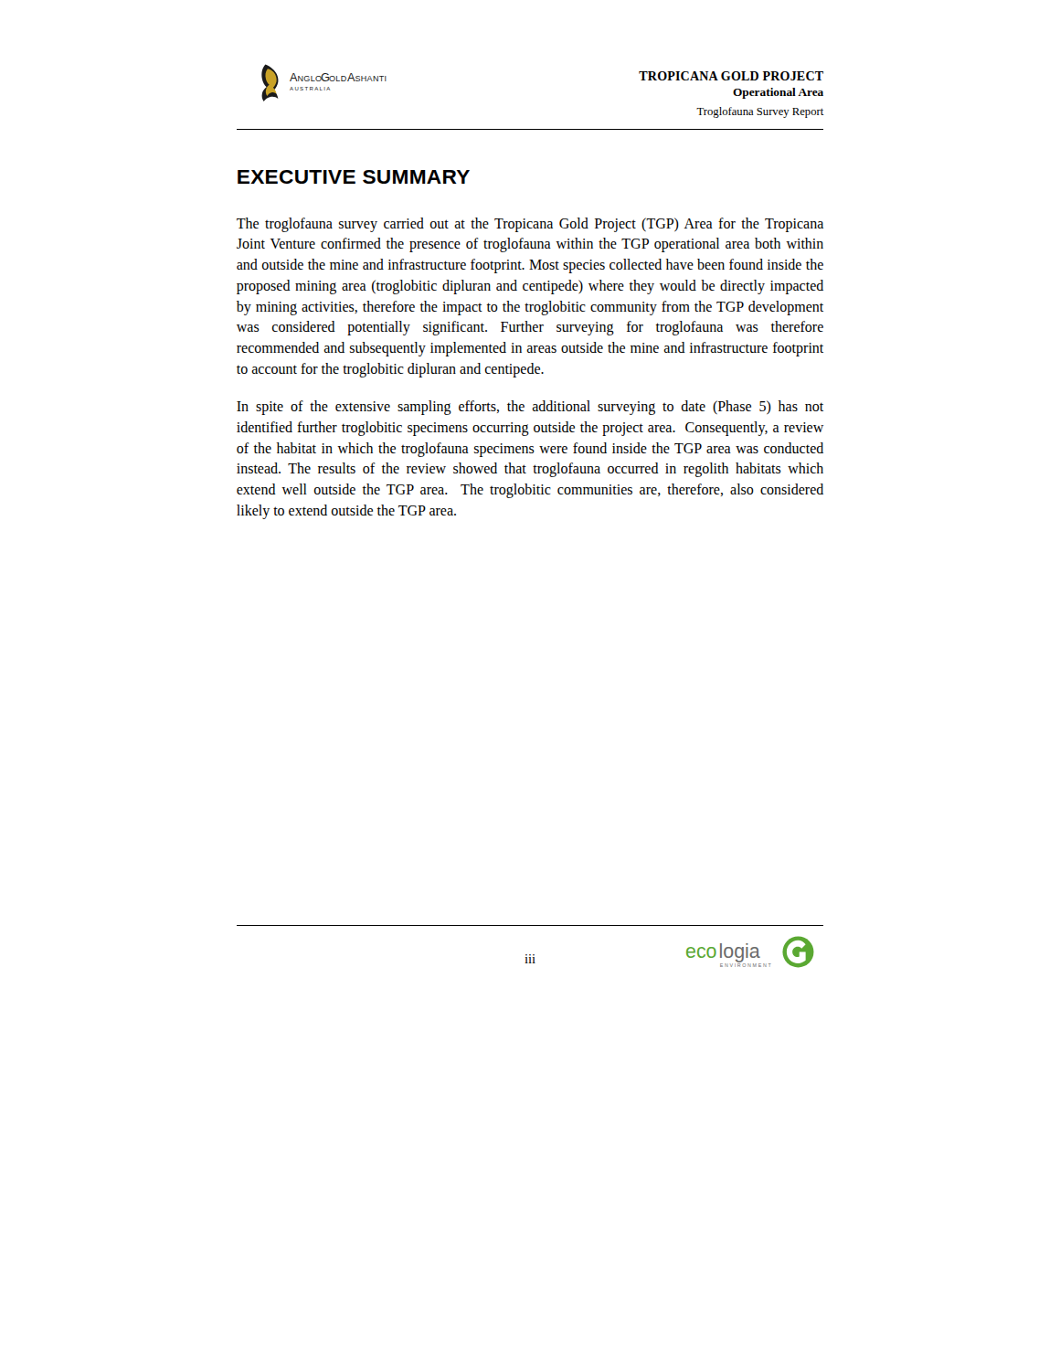A NGLO G OLD A SHANTI AUSTRALIA
TROPICANA GOLD PROJECT
Operational Area
Troglofauna Survey Report
EXECUTIVE SUMMARY
The troglofauna survey carried out at the Tropicana Gold Project (TGP) Area for the Tropicana Joint Venture confirmed the presence of troglofauna within the TGP operational area both within and outside the mine and infrastructure footprint. Most species collected have been found inside the proposed mining area (troglobitic dipluran and centipede) where they would be directly impacted by mining activities, therefore the impact to the troglobitic community from the TGP development was considered potentially significant. Further surveying for troglofauna was therefore recommended and subsequently implemented in areas outside the mine and infrastructure footprint to account for the troglobitic dipluran and centipede.
In spite of the extensive sampling efforts, the additional surveying to date (Phase 5) has not identified further troglobitic specimens occurring outside the project area. Consequently, a review of the habitat in which the troglofauna specimens were found inside the TGP area was conducted instead. The results of the review showed that troglofauna occurred in regolith habitats which extend well outside the TGP area. The troglobitic communities are, therefore, also considered likely to extend outside the TGP area.
eco logia ENVIRONMENT
iii